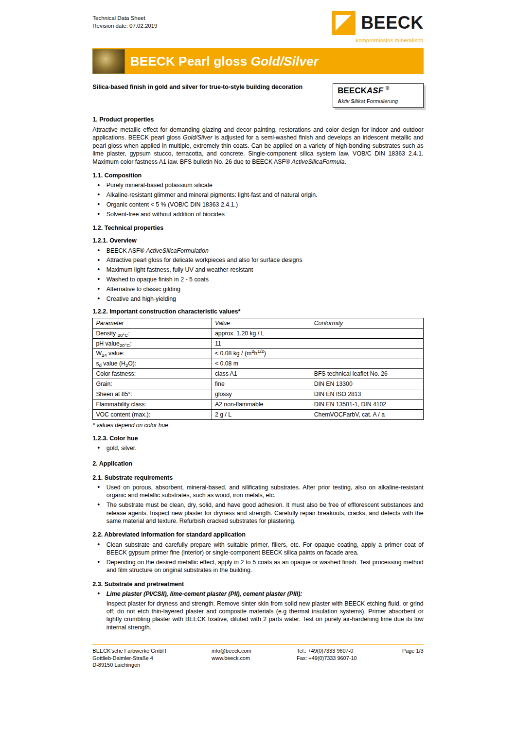Technical Data Sheet
Revision date: 07.02.2019
BEECK
kompromisslos mineralisch
BEECK Pearl gloss Gold/Silver
Silica-based finish in gold and silver for true-to-style building decoration
BEECKASF ®
Aktiv Silikat Formulierung
1. Product properties
Attractive metallic effect for demanding glazing and decor painting, restorations and color design for indoor and outdoor applications. BEECK pearl gloss Gold/Silver is adjusted for a semi-washed finish and develops an iridescent metallic and pearl gloss when applied in multiple, extremely thin coats. Can be applied on a variety of high-bonding substrates such as lime plaster, gypsum stucco, terracotta, and concrete. Single-component silica system iaw. VOB/C DIN 18363 2.4.1. Maximum color fastness A1 iaw. BFS bulletin No. 26 due to BEECK ASF® ActiveSilicaFormula.
1.1. Composition
Purely mineral-based potassium silicate
Alkaline-resistant glimmer and mineral pigments: light-fast and of natural origin.
Organic content < 5 % (VOB/C DIN 18363 2.4.1.)
Solvent-free and without addition of biocides
1.2. Technical properties
1.2.1. Overview
BEECK ASF® ActiveSilicaFormulation
Attractive pearl gloss for delicate workpieces and also for surface designs
Maximum light fastness, fully UV and weather-resistant
Washed to opaque finish in 2 - 5 coats
Alternative to classic gilding
Creative and high-yielding
1.2.2. Important construction characteristic values*
| Parameter | Value | Conformity |
| --- | --- | --- |
| Density 20°C : | approx. 1.20 kg / L | |
| pH value 20°C : | 11 | |
| W 24 value: | < 0.08 kg / (m 2 h 1/2 ) | |
| s d value (H 2 O): | < 0.08 m | |
| Color fastness: | class A1 | BFS technical leaflet No. 26 |
| Grain: | fine | DIN EN 13300 |
| Sheen at 85°: | glossy | DIN EN ISO 2813 |
| Flammability class: | A2 non-flammable | DIN EN 13501-1, DIN 4102 |
| VOC content (max.): | 2 g / L | ChemVOCFarbV, cat. A / a |
* values depend on color hue
1.2.3. Color hue
gold, silver.
2. Application
2.1. Substrate requirements
Used on porous, absorbent, mineral-based, and silificating substrates. After prior testing, also on alkaline-resistant organic and metallic substrates, such as wood, iron metals, etc.
The substrate must be clean, dry, solid, and have good adhesion. It must also be free of efflorescent substances and release agents. Inspect new plaster for dryness and strength. Carefully repair breakouts, cracks, and defects with the same material and texture. Refurbish cracked substrates for plastering.
2.2. Abbreviated information for standard application
Clean substrate and carefully prepare with suitable primer, fillers, etc. For opaque coating, apply a primer coat of BEECK gypsum primer fine (interior) or single-component BEECK silica paints on facade area.
Depending on the desired metallic effect, apply in 2 to 5 coats as an opaque or washed finish. Test processing method and film structure on original substrates in the building.
2.3. Substrate and pretreatment
Lime plaster (PI/CSII), lime-cement plaster (PII), cement plaster (PIII):
Inspect plaster for dryness and strength. Remove sinter skin from solid new plaster with BEECK etching fluid, or grind off; do not etch thin-layered plaster and composite materials (e.g thermal insulation systems). Primer absorbent or lightly crumbling plaster with BEECK fixative, diluted with 2 parts water. Test on purely air-hardening lime due its low internal strength.
BEECK'sche Farbwerke GmbH
Gottlieb-Daimler-Straße 4
D-89150 Laichingen
info@beeck.com
www.beeck.com
Tel.: +49(0)7333 9607-0
Fax: +49(0)7333 9607-10
Page 1/3